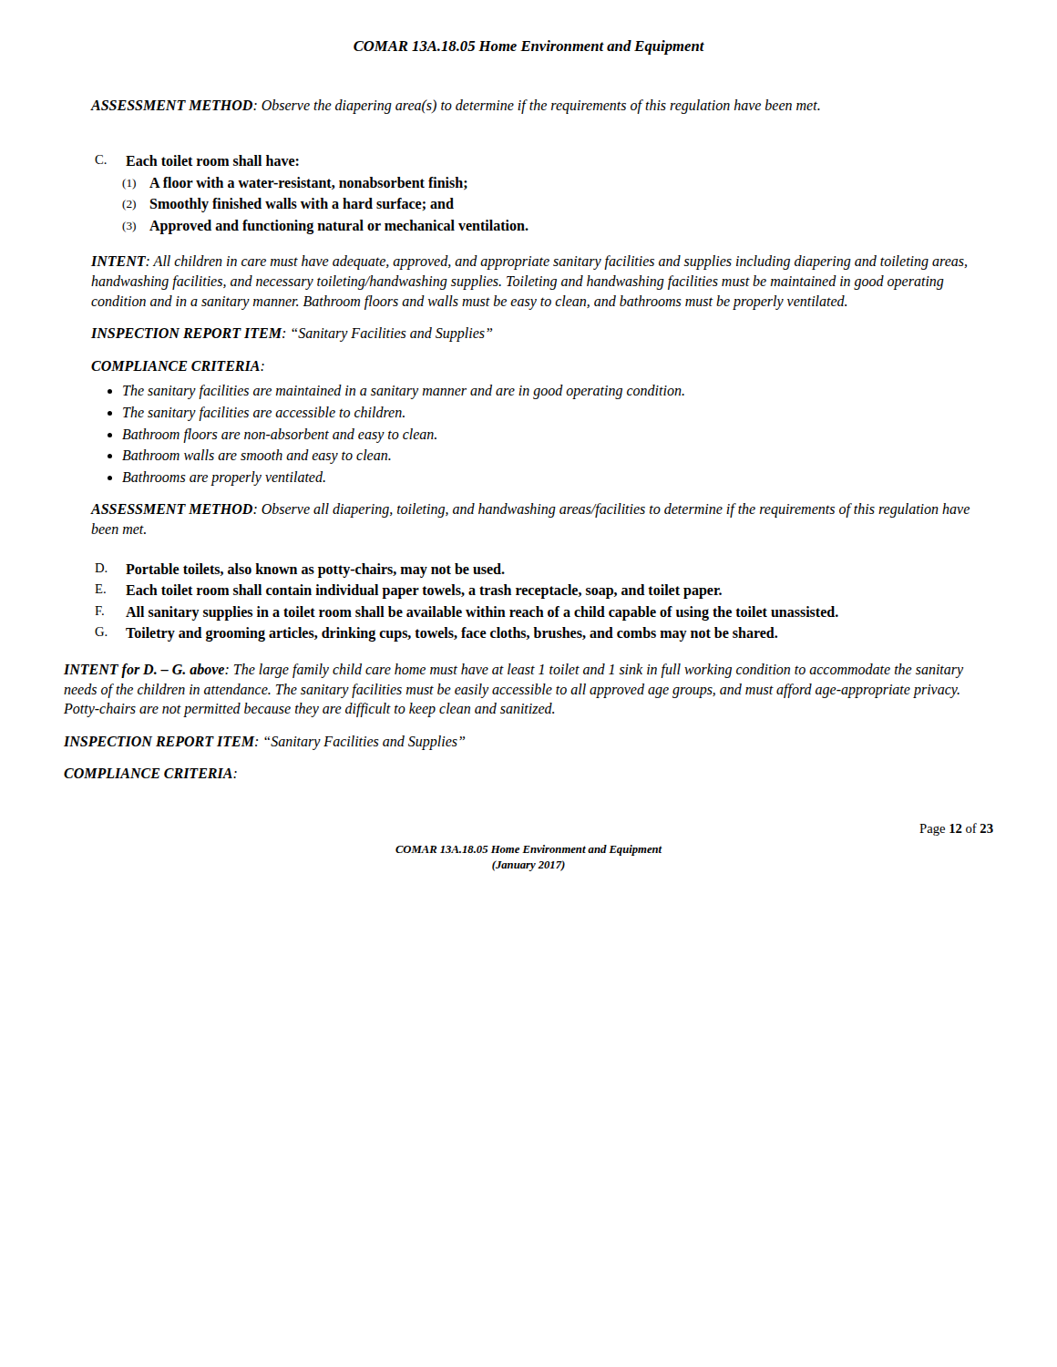COMAR 13A.18.05 Home Environment and Equipment
ASSESSMENT METHOD: Observe the diapering area(s) to determine if the requirements of this regulation have been met.
C.
Each toilet room shall have:
(1)
A floor with a water-resistant, nonabsorbent finish;
(2)
Smoothly finished walls with a hard surface; and
(3)
Approved and functioning natural or mechanical ventilation.
INTENT: All children in care must have adequate, approved, and appropriate sanitary facilities and supplies including diapering and toileting areas, handwashing facilities, and necessary toileting/handwashing supplies. Toileting and handwashing facilities must be maintained in good operating condition and in a sanitary manner. Bathroom floors and walls must be easy to clean, and bathrooms must be properly ventilated.
INSPECTION REPORT ITEM: “Sanitary Facilities and Supplies”
COMPLIANCE CRITERIA:
The sanitary facilities are maintained in a sanitary manner and are in good operating condition.
The sanitary facilities are accessible to children.
Bathroom floors are non-absorbent and easy to clean.
Bathroom walls are smooth and easy to clean.
Bathrooms are properly ventilated.
ASSESSMENT METHOD: Observe all diapering, toileting, and handwashing areas/facilities to determine if the requirements of this regulation have been met.
D.
Portable toilets, also known as potty-chairs, may not be used.
E.
Each toilet room shall contain individual paper towels, a trash receptacle, soap, and toilet paper.
F.
All sanitary supplies in a toilet room shall be available within reach of a child capable of using the toilet unassisted.
G.
Toiletry and grooming articles, drinking cups, towels, face cloths, brushes, and combs may not be shared.
INTENT for D. – G. above: The large family child care home must have at least 1 toilet and 1 sink in full working condition to accommodate the sanitary needs of the children in attendance. The sanitary facilities must be easily accessible to all approved age groups, and must afford age-appropriate privacy. Potty-chairs are not permitted because they are difficult to keep clean and sanitized.
INSPECTION REPORT ITEM: “Sanitary Facilities and Supplies”
COMPLIANCE CRITERIA:
Page 12 of 23
COMAR 13A.18.05 Home Environment and Equipment
(January 2017)